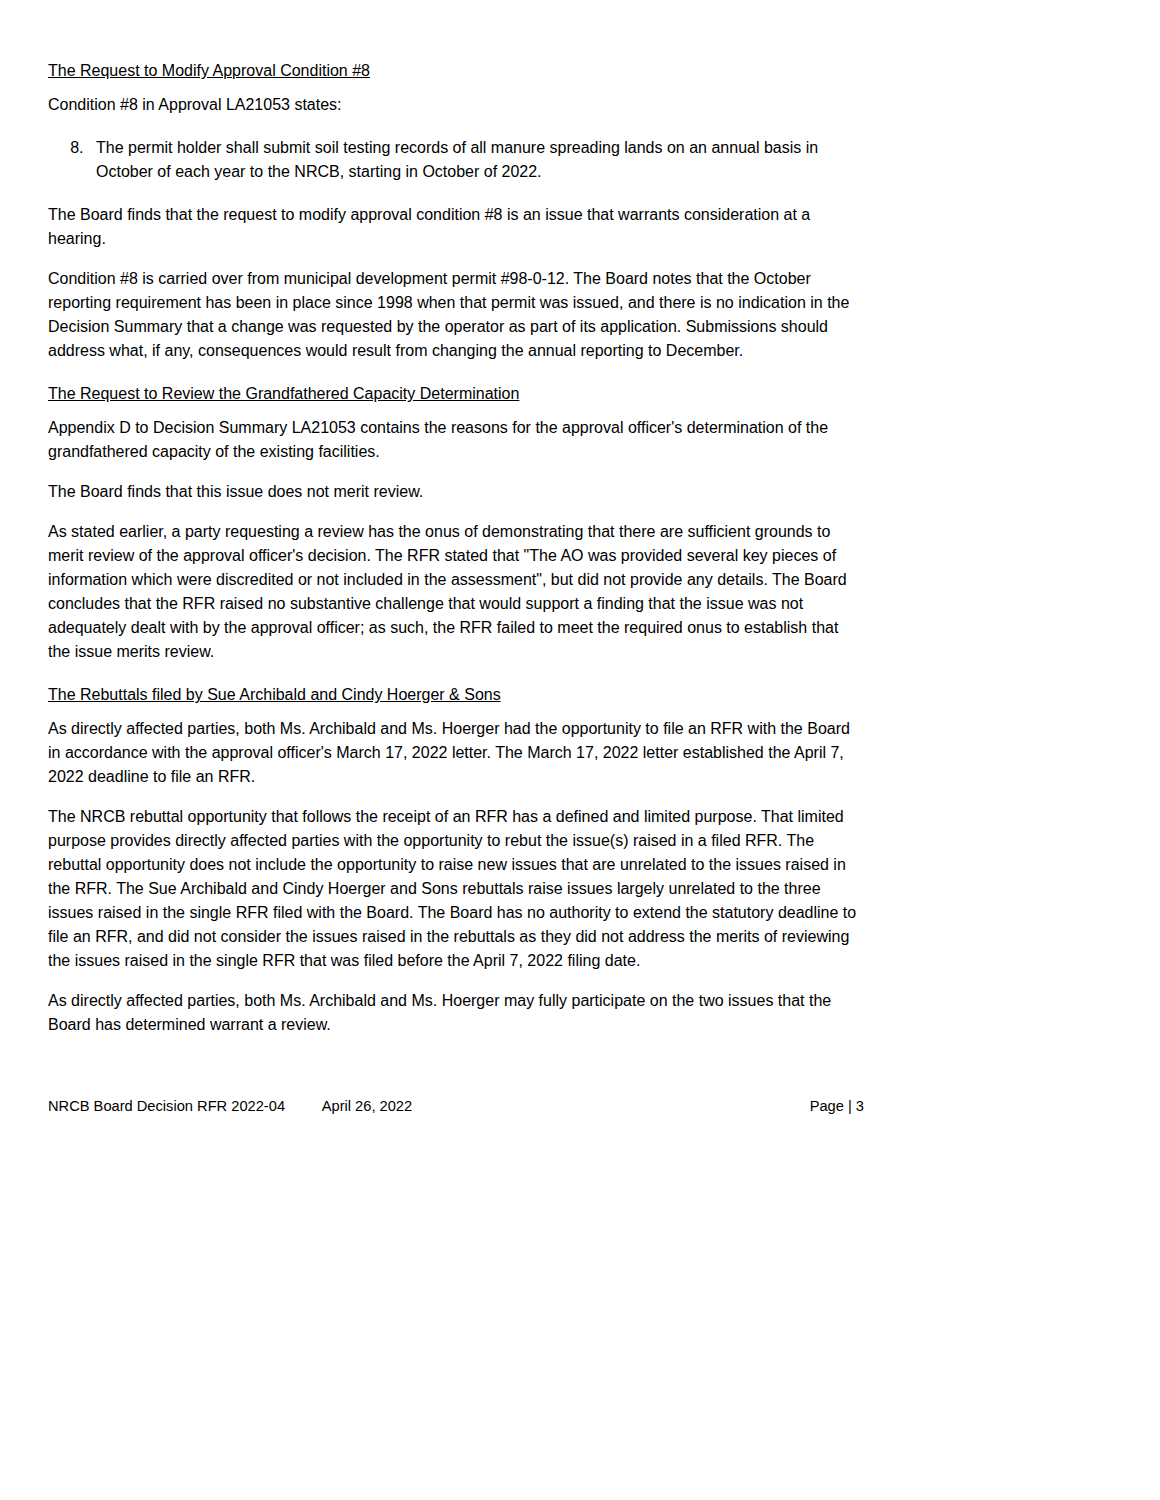The Request to Modify Approval Condition #8
Condition #8 in Approval LA21053 states:
The permit holder shall submit soil testing records of all manure spreading lands on an annual basis in October of each year to the NRCB, starting in October of 2022.
The Board finds that the request to modify approval condition #8 is an issue that warrants consideration at a hearing.
Condition #8 is carried over from municipal development permit #98-0-12. The Board notes that the October reporting requirement has been in place since 1998 when that permit was issued, and there is no indication in the Decision Summary that a change was requested by the operator as part of its application. Submissions should address what, if any, consequences would result from changing the annual reporting to December.
The Request to Review the Grandfathered Capacity Determination
Appendix D to Decision Summary LA21053 contains the reasons for the approval officer's determination of the grandfathered capacity of the existing facilities.
The Board finds that this issue does not merit review.
As stated earlier, a party requesting a review has the onus of demonstrating that there are sufficient grounds to merit review of the approval officer's decision. The RFR stated that "The AO was provided several key pieces of information which were discredited or not included in the assessment", but did not provide any details. The Board concludes that the RFR raised no substantive challenge that would support a finding that the issue was not adequately dealt with by the approval officer; as such, the RFR failed to meet the required onus to establish that the issue merits review.
The Rebuttals filed by Sue Archibald and Cindy Hoerger & Sons
As directly affected parties, both Ms. Archibald and Ms. Hoerger had the opportunity to file an RFR with the Board in accordance with the approval officer's March 17, 2022 letter. The March 17, 2022 letter established the April 7, 2022 deadline to file an RFR.
The NRCB rebuttal opportunity that follows the receipt of an RFR has a defined and limited purpose. That limited purpose provides directly affected parties with the opportunity to rebut the issue(s) raised in a filed RFR. The rebuttal opportunity does not include the opportunity to raise new issues that are unrelated to the issues raised in the RFR. The Sue Archibald and Cindy Hoerger and Sons rebuttals raise issues largely unrelated to the three issues raised in the single RFR filed with the Board. The Board has no authority to extend the statutory deadline to file an RFR, and did not consider the issues raised in the rebuttals as they did not address the merits of reviewing the issues raised in the single RFR that was filed before the April 7, 2022 filing date.
As directly affected parties, both Ms. Archibald and Ms. Hoerger may fully participate on the two issues that the Board has determined warrant a review.
NRCB Board Decision RFR 2022-04 April 26, 2022 Page | 3